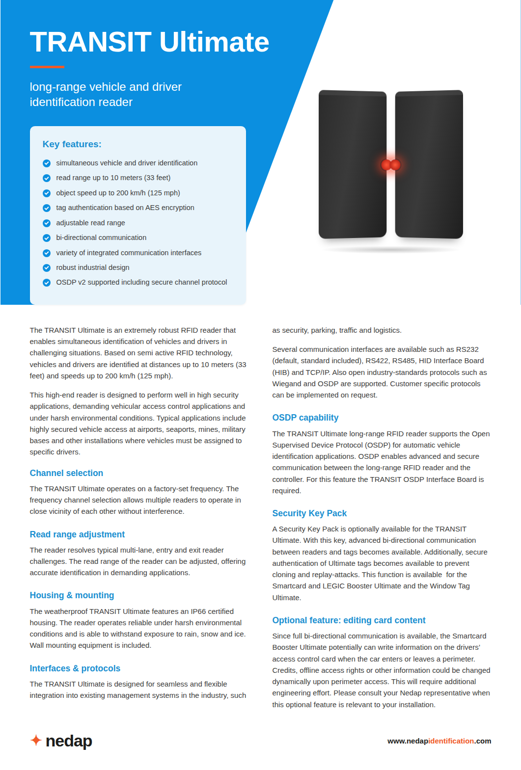TRANSIT Ultimate
long-range vehicle and driver
identification reader
Key features:
simultaneous vehicle and driver identification
read range up to 10 meters (33 feet)
object speed up to 200 km/h (125 mph)
tag authentication based on AES encryption
adjustable read range
bi-directional communication
variety of integrated communication interfaces
robust industrial design
OSDP v2 supported including secure channel protocol
The TRANSIT Ultimate is an extremely robust RFID reader that enables simultaneous identification of vehicles and drivers in challenging situations. Based on semi active RFID technology, vehicles and drivers are identified at distances up to 10 meters (33 feet) and speeds up to 200 km/h (125 mph).
This high-end reader is designed to perform well in high security applications, demanding vehicular access control applications and under harsh environmental conditions. Typical applications include highly secured vehicle access at airports, seaports, mines, military bases and other installations where vehicles must be assigned to specific drivers.
Channel selection
The TRANSIT Ultimate operates on a factory-set frequency. The frequency channel selection allows multiple readers to operate in close vicinity of each other without interference.
Read range adjustment
The reader resolves typical multi-lane, entry and exit reader challenges. The read range of the reader can be adjusted, offering accurate identification in demanding applications.
Housing & mounting
The weatherproof TRANSIT Ultimate features an IP66 certified housing. The reader operates reliable under harsh environmental conditions and is able to withstand exposure to rain, snow and ice. Wall mounting equipment is included.
Interfaces & protocols
The TRANSIT Ultimate is designed for seamless and flexible integration into existing management systems in the industry, such as security, parking, traffic and logistics.
Several communication interfaces are available such as RS232 (default, standard included), RS422, RS485, HID Interface Board (HIB) and TCP/IP. Also open industry-standards protocols such as Wiegand and OSDP are supported. Customer specific protocols can be implemented on request.
OSDP capability
The TRANSIT Ultimate long-range RFID reader supports the Open Supervised Device Protocol (OSDP) for automatic vehicle identification applications. OSDP enables advanced and secure communication between the long-range RFID reader and the controller. For this feature the TRANSIT OSDP Interface Board is required.
Security Key Pack
A Security Key Pack is optionally available for the TRANSIT Ultimate. With this key, advanced bi-directional communication between readers and tags becomes available. Additionally, secure authentication of Ultimate tags becomes available to prevent cloning and replay-attacks. This function is available for the Smartcard and LEGIC Booster Ultimate and the Window Tag Ultimate.
Optional feature: editing card content
Since full bi-directional communication is available, the Smartcard Booster Ultimate potentially can write information on the drivers’ access control card when the car enters or leaves a perimeter. Credits, offline access rights or other information could be changed dynamically upon perimeter access. This will require additional engineering effort. Please consult your Nedap representative when this optional feature is relevant to your installation.
✦nedap
www.nedapidentification.com